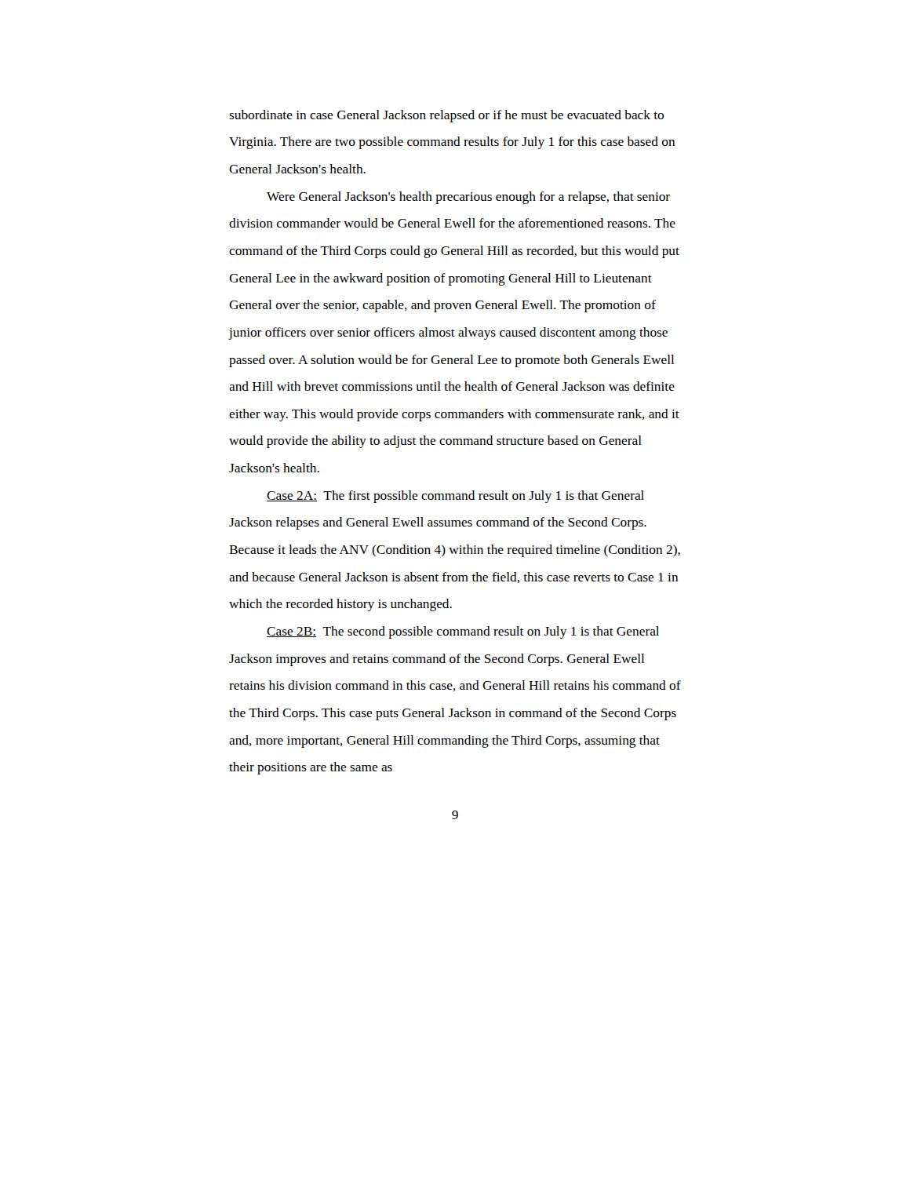subordinate in case General Jackson relapsed or if he must be evacuated back to Virginia. There are two possible command results for July 1 for this case based on General Jackson's health.
Were General Jackson's health precarious enough for a relapse, that senior division commander would be General Ewell for the aforementioned reasons. The command of the Third Corps could go General Hill as recorded, but this would put General Lee in the awkward position of promoting General Hill to Lieutenant General over the senior, capable, and proven General Ewell. The promotion of junior officers over senior officers almost always caused discontent among those passed over. A solution would be for General Lee to promote both Generals Ewell and Hill with brevet commissions until the health of General Jackson was definite either way. This would provide corps commanders with commensurate rank, and it would provide the ability to adjust the command structure based on General Jackson's health.
Case 2A: The first possible command result on July 1 is that General Jackson relapses and General Ewell assumes command of the Second Corps. Because it leads the ANV (Condition 4) within the required timeline (Condition 2), and because General Jackson is absent from the field, this case reverts to Case 1 in which the recorded history is unchanged.
Case 2B: The second possible command result on July 1 is that General Jackson improves and retains command of the Second Corps. General Ewell retains his division command in this case, and General Hill retains his command of the Third Corps. This case puts General Jackson in command of the Second Corps and, more important, General Hill commanding the Third Corps, assuming that their positions are the same as
9